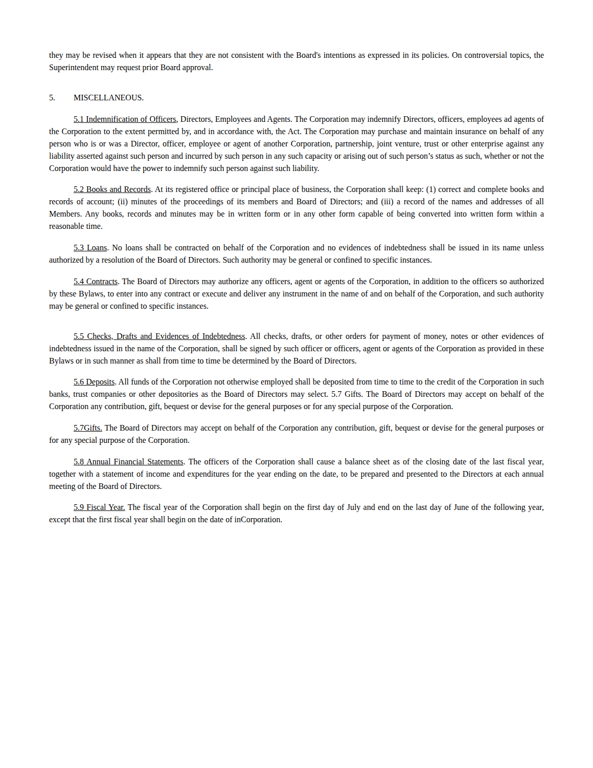they may be revised when it appears that they are not consistent with the Board's intentions as expressed in its policies. On controversial topics, the Superintendent may request prior Board approval.
5. MISCELLANEOUS.
5.1 Indemnification of Officers, Directors, Employees and Agents. The Corporation may indemnify Directors, officers, employees ad agents of the Corporation to the extent permitted by, and in accordance with, the Act. The Corporation may purchase and maintain insurance on behalf of any person who is or was a Director, officer, employee or agent of another Corporation, partnership, joint venture, trust or other enterprise against any liability asserted against such person and incurred by such person in any such capacity or arising out of such person’s status as such, whether or not the Corporation would have the power to indemnify such person against such liability.
5.2 Books and Records. At its registered office or principal place of business, the Corporation shall keep: (1) correct and complete books and records of account; (ii) minutes of the proceedings of its members and Board of Directors; and (iii) a record of the names and addresses of all Members. Any books, records and minutes may be in written form or in any other form capable of being converted into written form within a reasonable time.
5.3 Loans. No loans shall be contracted on behalf of the Corporation and no evidences of indebtedness shall be issued in its name unless authorized by a resolution of the Board of Directors. Such authority may be general or confined to specific instances.
5.4 Contracts. The Board of Directors may authorize any officers, agent or agents of the Corporation, in addition to the officers so authorized by these Bylaws, to enter into any contract or execute and deliver any instrument in the name of and on behalf of the Corporation, and such authority may be general or confined to specific instances.
5.5 Checks, Drafts and Evidences of Indebtedness. All checks, drafts, or other orders for payment of money, notes or other evidences of indebtedness issued in the name of the Corporation, shall be signed by such officer or officers, agent or agents of the Corporation as provided in these Bylaws or in such manner as shall from time to time be determined by the Board of Directors.
5.6 Deposits. All funds of the Corporation not otherwise employed shall be deposited from time to time to the credit of the Corporation in such banks, trust companies or other depositories as the Board of Directors may select. 5.7 Gifts. The Board of Directors may accept on behalf of the Corporation any contribution, gift, bequest or devise for the general purposes or for any special purpose of the Corporation.
5.7Gifts. The Board of Directors may accept on behalf of the Corporation any contribution, gift, bequest or devise for the general purposes or for any special purpose of the Corporation.
5.8 Annual Financial Statements. The officers of the Corporation shall cause a balance sheet as of the closing date of the last fiscal year, together with a statement of income and expenditures for the year ending on the date, to be prepared and presented to the Directors at each annual meeting of the Board of Directors.
5.9 Fiscal Year. The fiscal year of the Corporation shall begin on the first day of July and end on the last day of June of the following year, except that the first fiscal year shall begin on the date of inCorporation.